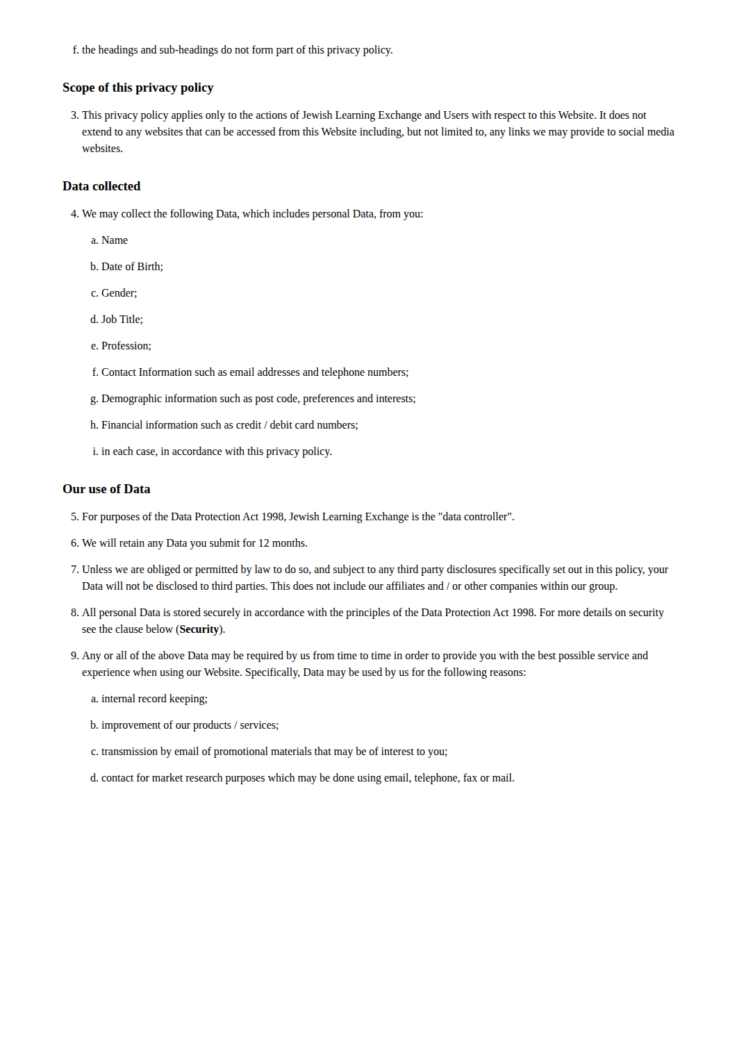the headings and sub-headings do not form part of this privacy policy.
Scope of this privacy policy
This privacy policy applies only to the actions of Jewish Learning Exchange and Users with respect to this Website. It does not extend to any websites that can be accessed from this Website including, but not limited to, any links we may provide to social media websites.
Data collected
We may collect the following Data, which includes personal Data, from you:
Name
Date of Birth;
Gender;
Job Title;
Profession;
Contact Information such as email addresses and telephone numbers;
Demographic information such as post code, preferences and interests;
Financial information such as credit / debit card numbers;
in each case, in accordance with this privacy policy.
Our use of Data
For purposes of the Data Protection Act 1998, Jewish Learning Exchange is the "data controller".
We will retain any Data you submit for 12 months.
Unless we are obliged or permitted by law to do so, and subject to any third party disclosures specifically set out in this policy, your Data will not be disclosed to third parties. This does not include our affiliates and / or other companies within our group.
All personal Data is stored securely in accordance with the principles of the Data Protection Act 1998. For more details on security see the clause below (Security).
Any or all of the above Data may be required by us from time to time in order to provide you with the best possible service and experience when using our Website. Specifically, Data may be used by us for the following reasons:
internal record keeping;
improvement of our products / services;
transmission by email of promotional materials that may be of interest to you;
contact for market research purposes which may be done using email, telephone, fax or mail.